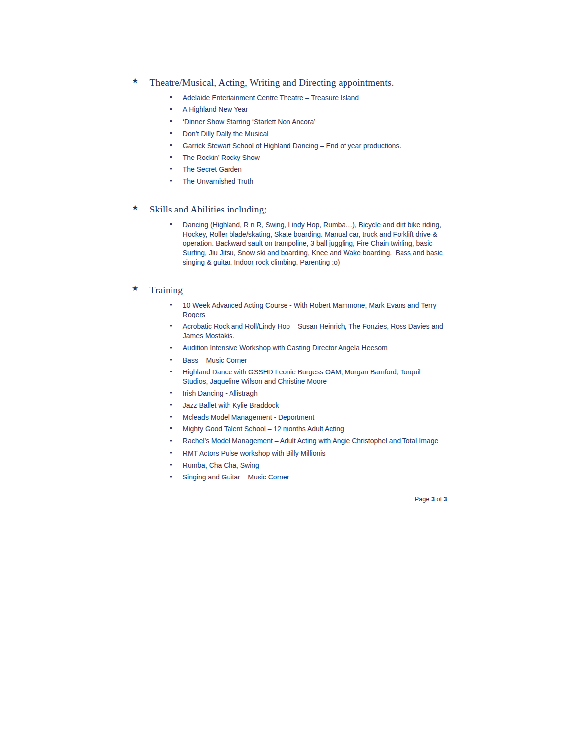Theatre/Musical, Acting, Writing and Directing appointments.
Adelaide Entertainment Centre Theatre – Treasure Island
A Highland New Year
‘Dinner Show Starring ‘Starlett Non Ancora’
Don’t Dilly Dally the Musical
Garrick Stewart School of Highland Dancing – End of year productions.
The Rockin’ Rocky Show
The Secret Garden
The Unvarnished Truth
Skills and Abilities including;
Dancing (Highland, R n R, Swing, Lindy Hop, Rumba…), Bicycle and dirt bike riding, Hockey, Roller blade/skating, Skate boarding. Manual car, truck and Forklift drive & operation. Backward sault on trampoline, 3 ball juggling, Fire Chain twirling, basic Surfing, Jiu Jitsu, Snow ski and boarding, Knee and Wake boarding. Bass and basic singing & guitar. Indoor rock climbing. Parenting :o)
Training
10 Week Advanced Acting Course - With Robert Mammone, Mark Evans and Terry Rogers
Acrobatic Rock and Roll/Lindy Hop – Susan Heinrich, The Fonzies, Ross Davies and James Mostakis.
Audition Intensive Workshop with Casting Director Angela Heesom
Bass – Music Corner
Highland Dance with GSSHD Leonie Burgess OAM, Morgan Bamford, Torquil Studios, Jaqueline Wilson and Christine Moore
Irish Dancing - Allistragh
Jazz Ballet with Kylie Braddock
Mcleads Model Management - Deportment
Mighty Good Talent School – 12 months Adult Acting
Rachel’s Model Management – Adult Acting with Angie Christophel and Total Image
RMT Actors Pulse workshop with Billy Millionis
Rumba, Cha Cha, Swing
Singing and Guitar – Music Corner
Page 3 of 3